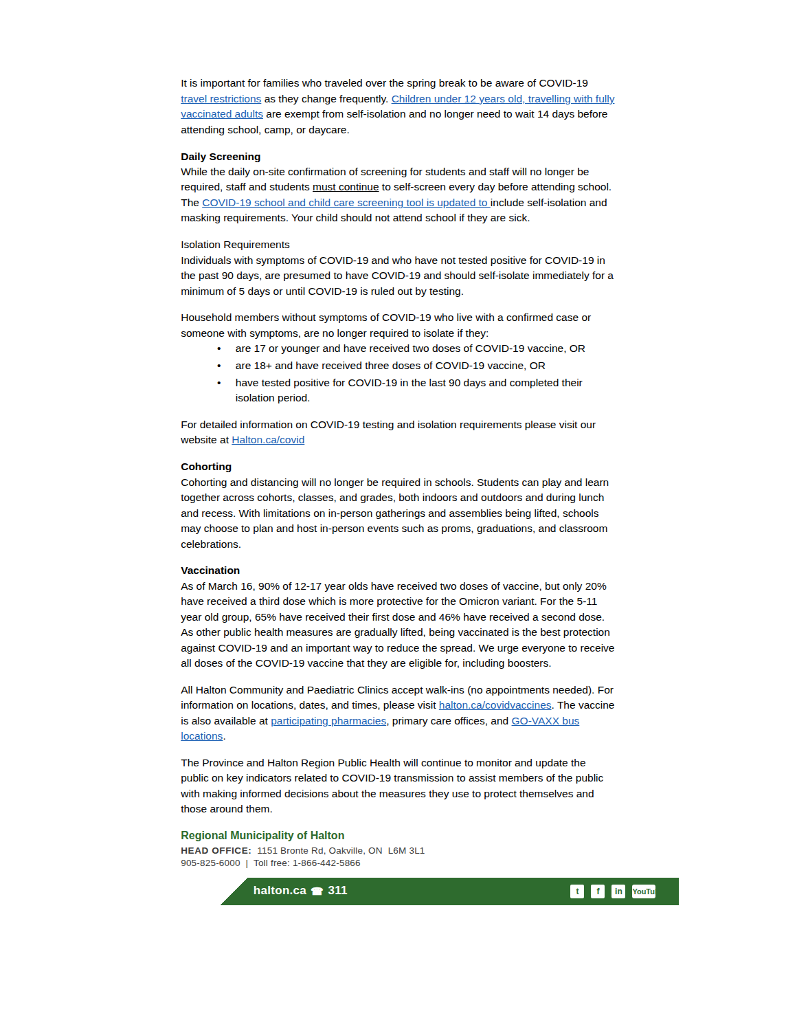It is important for families who traveled over the spring break to be aware of COVID-19 travel restrictions as they change frequently. Children under 12 years old, travelling with fully vaccinated adults are exempt from self-isolation and no longer need to wait 14 days before attending school, camp, or daycare.
Daily Screening
While the daily on-site confirmation of screening for students and staff will no longer be required, staff and students must continue to self-screen every day before attending school. The COVID-19 school and child care screening tool is updated to include self-isolation and masking requirements. Your child should not attend school if they are sick.
Isolation Requirements
Individuals with symptoms of COVID-19 and who have not tested positive for COVID-19 in the past 90 days, are presumed to have COVID-19 and should self-isolate immediately for a minimum of 5 days or until COVID-19 is ruled out by testing.
Household members without symptoms of COVID-19 who live with a confirmed case or someone with symptoms, are no longer required to isolate if they:
are 17 or younger and have received two doses of COVID-19 vaccine, OR
are 18+ and have received three doses of COVID-19 vaccine, OR
have tested positive for COVID-19 in the last 90 days and completed their isolation period.
For detailed information on COVID-19 testing and isolation requirements please visit our website at Halton.ca/covid
Cohorting
Cohorting and distancing will no longer be required in schools. Students can play and learn together across cohorts, classes, and grades, both indoors and outdoors and during lunch and recess. With limitations on in-person gatherings and assemblies being lifted, schools may choose to plan and host in-person events such as proms, graduations, and classroom celebrations.
Vaccination
As of March 16, 90% of 12-17 year olds have received two doses of vaccine, but only 20% have received a third dose which is more protective for the Omicron variant. For the 5-11 year old group, 65% have received their first dose and 46% have received a second dose. As other public health measures are gradually lifted, being vaccinated is the best protection against COVID-19 and an important way to reduce the spread. We urge everyone to receive all doses of the COVID-19 vaccine that they are eligible for, including boosters.
All Halton Community and Paediatric Clinics accept walk-ins (no appointments needed). For information on locations, dates, and times, please visit halton.ca/covidvaccines. The vaccine is also available at participating pharmacies, primary care offices, and GO-VAXX bus locations.
The Province and Halton Region Public Health will continue to monitor and update the public on key indicators related to COVID-19 transmission to assist members of the public with making informed decisions about the measures they use to protect themselves and those around them.
Regional Municipality of Halton
HEAD OFFICE: 1151 Bronte Rd, Oakville, ON L6M 3L1
905-825-6000 | Toll free: 1-866-442-5866
halton.ca☎311
t f in YouTube